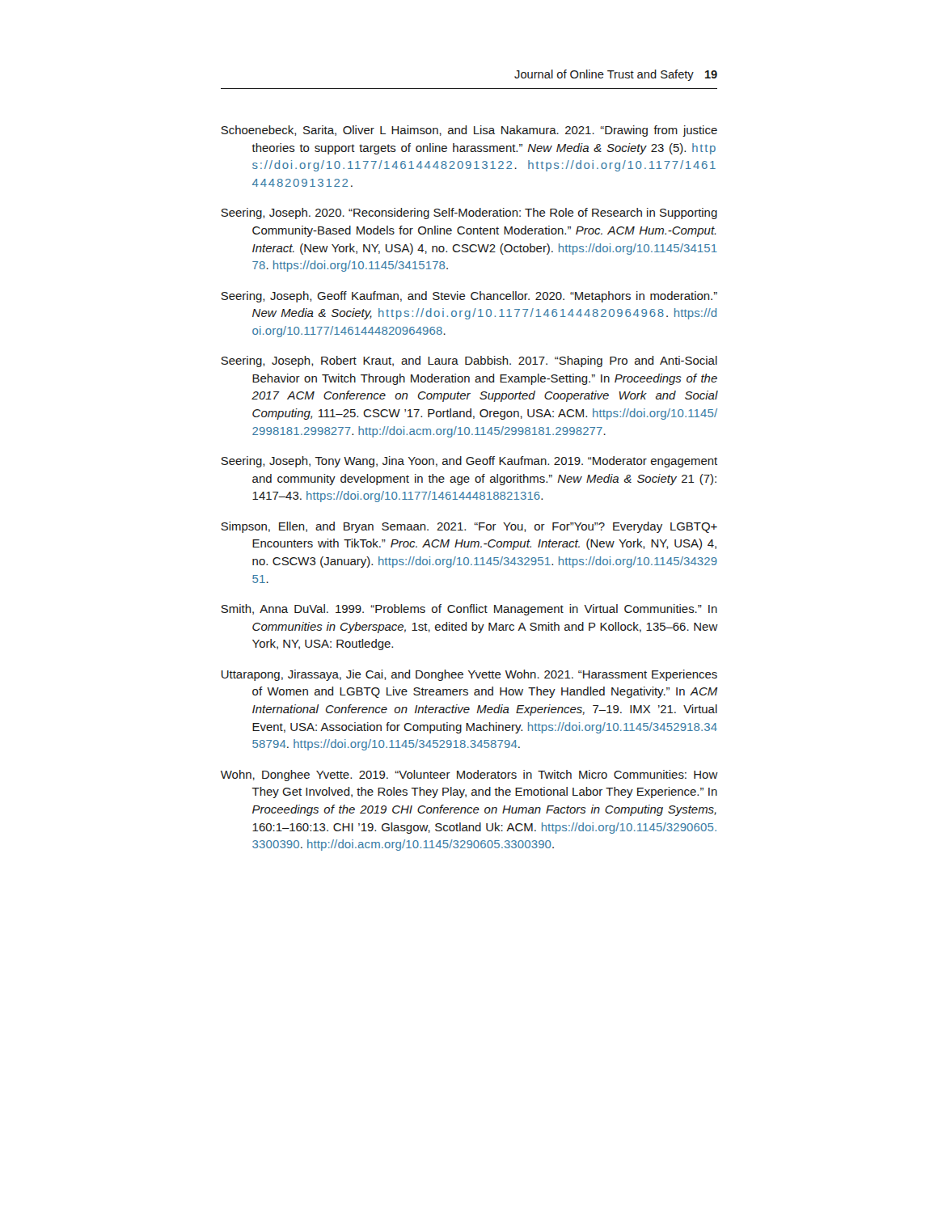Journal of Online Trust and Safety 19
Schoenebeck, Sarita, Oliver L Haimson, and Lisa Nakamura. 2021. “Drawing from justice theories to support targets of online harassment.” New Media & Society 23 (5). https://doi.org/10.1177/1461444820913122. https://doi.org/10.1177/1461444820913122.
Seering, Joseph. 2020. “Reconsidering Self-Moderation: The Role of Research in Supporting Community-Based Models for Online Content Moderation.” Proc. ACM Hum.-Comput. Interact. (New York, NY, USA) 4, no. CSCW2 (October). https://doi.org/10.1145/3415178. https://doi.org/10.1145/3415178.
Seering, Joseph, Geoff Kaufman, and Stevie Chancellor. 2020. “Metaphors in moderation.” New Media & Society, https://doi.org/10.1177/1461444820964968. https://doi.org/10.1177/1461444820964968.
Seering, Joseph, Robert Kraut, and Laura Dabbish. 2017. “Shaping Pro and Anti-Social Behavior on Twitch Through Moderation and Example-Setting.” In Proceedings of the 2017 ACM Conference on Computer Supported Cooperative Work and Social Computing, 111–25. CSCW ’17. Portland, Oregon, USA: ACM. https://doi.org/10.1145/2998181.2998277. http://doi.acm.org/10.1145/2998181.2998277.
Seering, Joseph, Tony Wang, Jina Yoon, and Geoff Kaufman. 2019. “Moderator engagement and community development in the age of algorithms.” New Media & Society 21 (7): 1417–43. https://doi.org/10.1177/1461444818821316.
Simpson, Ellen, and Bryan Semaan. 2021. “For You, or For”You”? Everyday LGBTQ+ Encounters with TikTok.” Proc. ACM Hum.-Comput. Interact. (New York, NY, USA) 4, no. CSCW3 (January). https://doi.org/10.1145/3432951. https://doi.org/10.1145/3432951.
Smith, Anna DuVal. 1999. “Problems of Conflict Management in Virtual Communities.” In Communities in Cyberspace, 1st, edited by Marc A Smith and P Kollock, 135–66. New York, NY, USA: Routledge.
Uttarapong, Jirassaya, Jie Cai, and Donghee Yvette Wohn. 2021. “Harassment Experiences of Women and LGBTQ Live Streamers and How They Handled Negativity.” In ACM International Conference on Interactive Media Experiences, 7–19. IMX ’21. Virtual Event, USA: Association for Computing Machinery. https://doi.org/10.1145/3452918.3458794. https://doi.org/10.1145/3452918.3458794.
Wohn, Donghee Yvette. 2019. “Volunteer Moderators in Twitch Micro Communities: How They Get Involved, the Roles They Play, and the Emotional Labor They Experience.” In Proceedings of the 2019 CHI Conference on Human Factors in Computing Systems, 160:1–160:13. CHI ’19. Glasgow, Scotland Uk: ACM. https://doi.org/10.1145/3290605.3300390. http://doi.acm.org/10.1145/3290605.3300390.